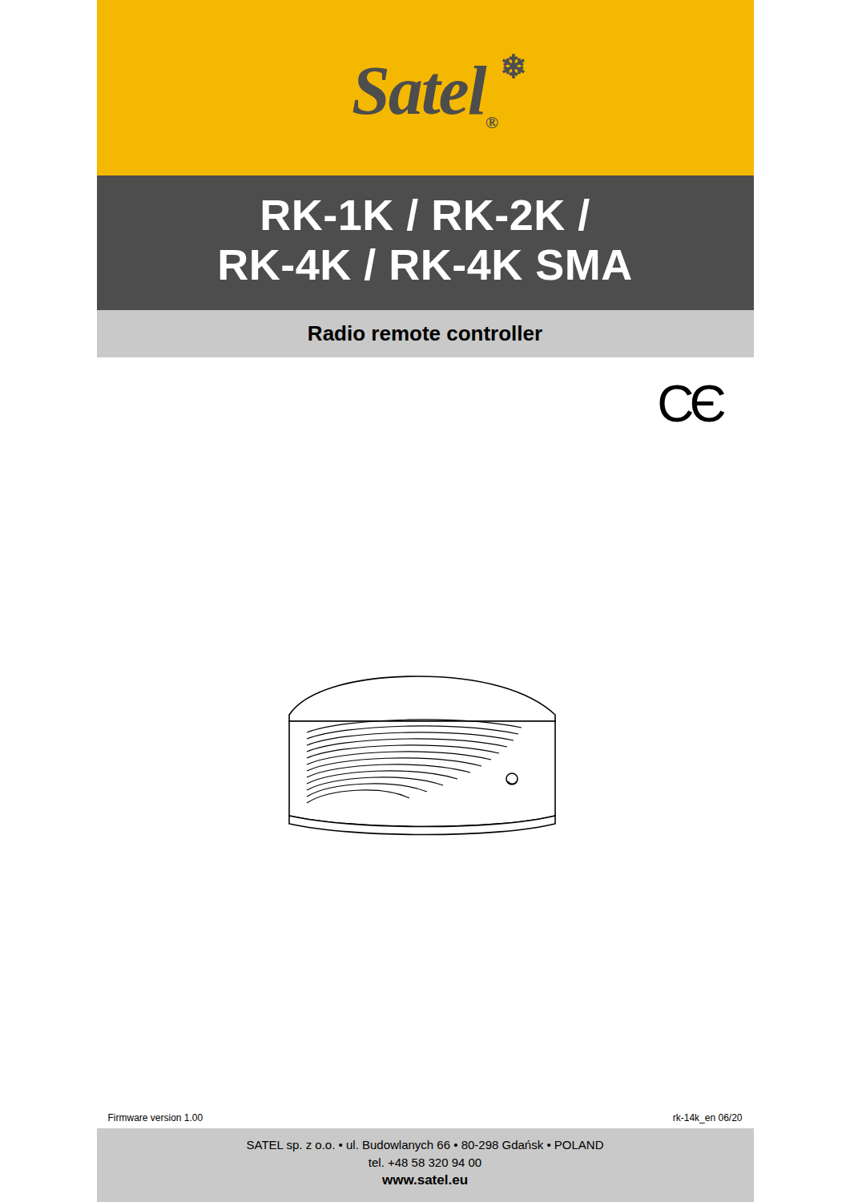Satel®❄
RK-1K / RK-2K /
RK-4K / RK-4K SMA
Radio remote controller
CЄ
Firmware version 1.00 rk-14k_en 06/20
SATEL sp. z o.o. • ul. Budowlanych 66 • 80-298 Gdańsk • POLAND
tel. +48 58 320 94 00
www.satel.eu